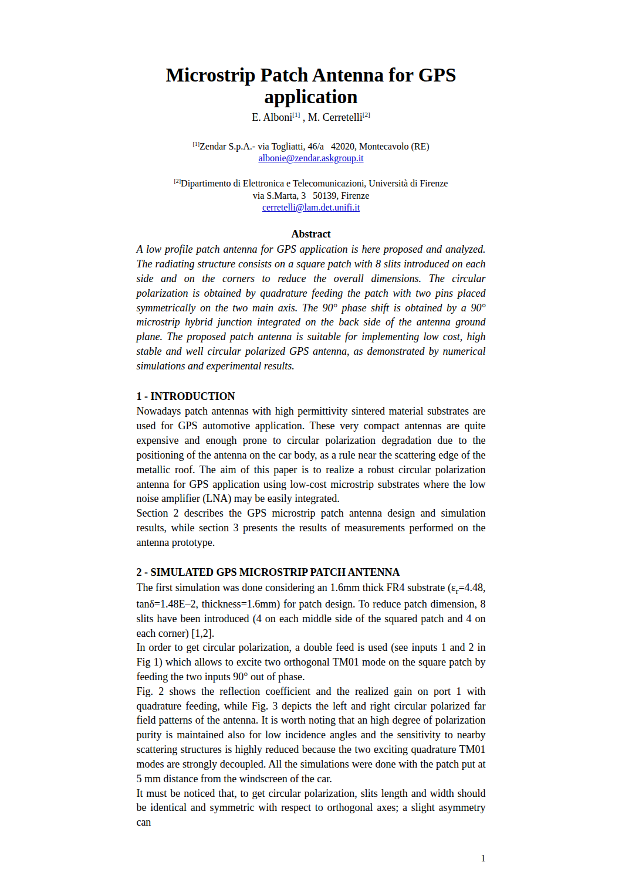Microstrip Patch Antenna for GPS application
E. Alboni[1] , M. Cerretelli[2]
[1]Zendar S.p.A.- via Togliatti, 46/a 42020, Montecavolo (RE)
albonie@zendar.askgroup.it
[2]Dipartimento di Elettronica e Telecomunicazioni, Università di Firenze
via S.Marta, 3 50139, Firenze
cerretelli@lam.det.unifi.it
Abstract
A low profile patch antenna for GPS application is here proposed and analyzed. The radiating structure consists on a square patch with 8 slits introduced on each side and on the corners to reduce the overall dimensions. The circular polarization is obtained by quadrature feeding the patch with two pins placed symmetrically on the two main axis. The 90° phase shift is obtained by a 90° microstrip hybrid junction integrated on the back side of the antenna ground plane. The proposed patch antenna is suitable for implementing low cost, high stable and well circular polarized GPS antenna, as demonstrated by numerical simulations and experimental results.
1 - INTRODUCTION
Nowadays patch antennas with high permittivity sintered material substrates are used for GPS automotive application. These very compact antennas are quite expensive and enough prone to circular polarization degradation due to the positioning of the antenna on the car body, as a rule near the scattering edge of the metallic roof. The aim of this paper is to realize a robust circular polarization antenna for GPS application using low-cost microstrip substrates where the low noise amplifier (LNA) may be easily integrated.
Section 2 describes the GPS microstrip patch antenna design and simulation results, while section 3 presents the results of measurements performed on the antenna prototype.
2 - SIMULATED GPS MICROSTRIP PATCH ANTENNA
The first simulation was done considering an 1.6mm thick FR4 substrate (εr=4.48, tanδ=1.48E–2, thickness=1.6mm) for patch design. To reduce patch dimension, 8 slits have been introduced (4 on each middle side of the squared patch and 4 on each corner) [1,2].
In order to get circular polarization, a double feed is used (see inputs 1 and 2 in Fig 1) which allows to excite two orthogonal TM01 mode on the square patch by feeding the two inputs 90° out of phase.
Fig. 2 shows the reflection coefficient and the realized gain on port 1 with quadrature feeding, while Fig. 3 depicts the left and right circular polarized far field patterns of the antenna. It is worth noting that an high degree of polarization purity is maintained also for low incidence angles and the sensitivity to nearby scattering structures is highly reduced because the two exciting quadrature TM01 modes are strongly decoupled. All the simulations were done with the patch put at 5 mm distance from the windscreen of the car.
It must be noticed that, to get circular polarization, slits length and width should be identical and symmetric with respect to orthogonal axes; a slight asymmetry can
1